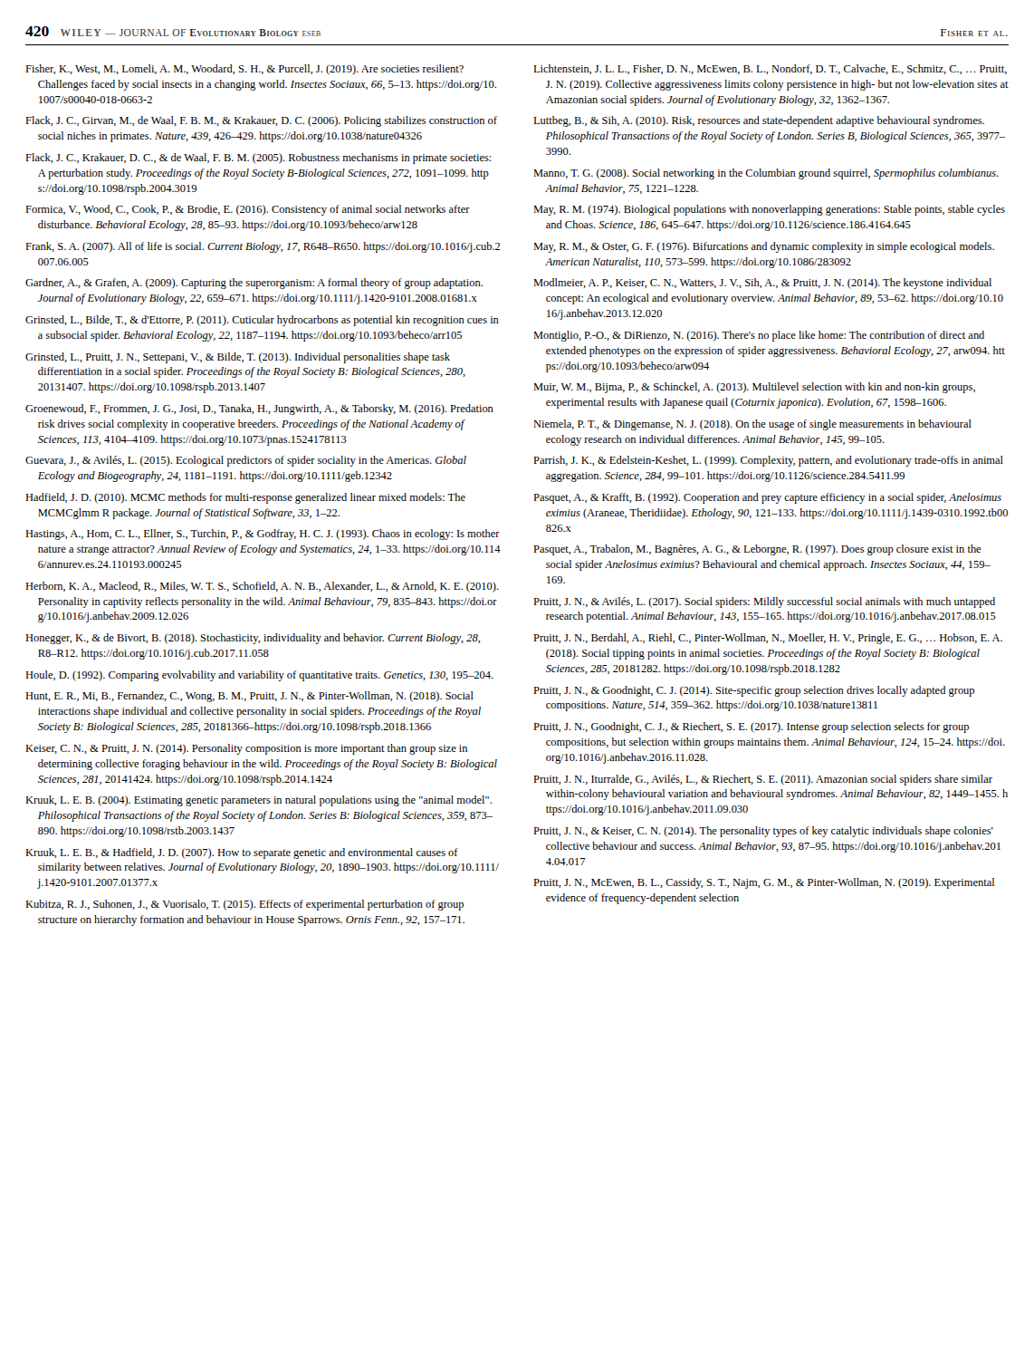420 WILEY — JOURNAL OF Evolutionary Biology eseb Fisher et al.
Fisher, K., West, M., Lomeli, A. M., Woodard, S. H., & Purcell, J. (2019). Are societies resilient? Challenges faced by social insects in a changing world. Insectes Sociaux, 66, 5–13. https://doi.org/10.1007/s00040-018-0663-2
Flack, J. C., Girvan, M., de Waal, F. B. M., & Krakauer, D. C. (2006). Policing stabilizes construction of social niches in primates. Nature, 439, 426–429. https://doi.org/10.1038/nature04326
Flack, J. C., Krakauer, D. C., & de Waal, F. B. M. (2005). Robustness mechanisms in primate societies: A perturbation study. Proceedings of the Royal Society B-Biological Sciences, 272, 1091–1099. https://doi.org/10.1098/rspb.2004.3019
Formica, V., Wood, C., Cook, P., & Brodie, E. (2016). Consistency of animal social networks after disturbance. Behavioral Ecology, 28, 85–93. https://doi.org/10.1093/beheco/arw128
Frank, S. A. (2007). All of life is social. Current Biology, 17, R648–R650. https://doi.org/10.1016/j.cub.2007.06.005
Gardner, A., & Grafen, A. (2009). Capturing the superorganism: A formal theory of group adaptation. Journal of Evolutionary Biology, 22, 659–671. https://doi.org/10.1111/j.1420-9101.2008.01681.x
Grinsted, L., Bilde, T., & d'Ettorre, P. (2011). Cuticular hydrocarbons as potential kin recognition cues in a subsocial spider. Behavioral Ecology, 22, 1187–1194. https://doi.org/10.1093/beheco/arr105
Grinsted, L., Pruitt, J. N., Settepani, V., & Bilde, T. (2013). Individual personalities shape task differentiation in a social spider. Proceedings of the Royal Society B: Biological Sciences, 280, 20131407. https://doi.org/10.1098/rspb.2013.1407
Groenewoud, F., Frommen, J. G., Josi, D., Tanaka, H., Jungwirth, A., & Taborsky, M. (2016). Predation risk drives social complexity in cooperative breeders. Proceedings of the National Academy of Sciences, 113, 4104–4109. https://doi.org/10.1073/pnas.1524178113
Guevara, J., & Avilés, L. (2015). Ecological predictors of spider sociality in the Americas. Global Ecology and Biogeography, 24, 1181–1191. https://doi.org/10.1111/geb.12342
Hadfield, J. D. (2010). MCMC methods for multi-response generalized linear mixed models: The MCMCglmm R package. Journal of Statistical Software, 33, 1–22.
Hastings, A., Hom, C. L., Ellner, S., Turchin, P., & Godfray, H. C. J. (1993). Chaos in ecology: Is mother nature a strange attractor? Annual Review of Ecology and Systematics, 24, 1–33. https://doi.org/10.1146/annurev.es.24.110193.000245
Herborn, K. A., Macleod, R., Miles, W. T. S., Schofield, A. N. B., Alexander, L., & Arnold, K. E. (2010). Personality in captivity reflects personality in the wild. Animal Behaviour, 79, 835–843. https://doi.org/10.1016/j.anbehav.2009.12.026
Honegger, K., & de Bivort, B. (2018). Stochasticity, individuality and behavior. Current Biology, 28, R8–R12. https://doi.org/10.1016/j.cub.2017.11.058
Houle, D. (1992). Comparing evolvability and variability of quantitative traits. Genetics, 130, 195–204.
Hunt, E. R., Mi, B., Fernandez, C., Wong, B. M., Pruitt, J. N., & Pinter-Wollman, N. (2018). Social interactions shape individual and collective personality in social spiders. Proceedings of the Royal Society B: Biological Sciences, 285, 20181366–https://doi.org/10.1098/rspb.2018.1366
Keiser, C. N., & Pruitt, J. N. (2014). Personality composition is more important than group size in determining collective foraging behaviour in the wild. Proceedings of the Royal Society B: Biological Sciences, 281, 20141424. https://doi.org/10.1098/rspb.2014.1424
Kruuk, L. E. B. (2004). Estimating genetic parameters in natural populations using the "animal model". Philosophical Transactions of the Royal Society of London. Series B: Biological Sciences, 359, 873–890. https://doi.org/10.1098/rstb.2003.1437
Kruuk, L. E. B., & Hadfield, J. D. (2007). How to separate genetic and environmental causes of similarity between relatives. Journal of Evolutionary Biology, 20, 1890–1903. https://doi.org/10.1111/j.1420-9101.2007.01377.x
Kubitza, R. J., Suhonen, J., & Vuorisalo, T. (2015). Effects of experimental perturbation of group structure on hierarchy formation and behaviour in House Sparrows. Ornis Fenn., 92, 157–171.
Lichtenstein, J. L. L., Fisher, D. N., McEwen, B. L., Nondorf, D. T., Calvache, E., Schmitz, C., … Pruitt, J. N. (2019). Collective aggressiveness limits colony persistence in high- but not low-elevation sites at Amazonian social spiders. Journal of Evolutionary Biology, 32, 1362–1367.
Luttbeg, B., & Sih, A. (2010). Risk, resources and state-dependent adaptive behavioural syndromes. Philosophical Transactions of the Royal Society of London. Series B, Biological Sciences, 365, 3977–3990.
Manno, T. G. (2008). Social networking in the Columbian ground squirrel, Spermophilus columbianus. Animal Behavior, 75, 1221–1228.
May, R. M. (1974). Biological populations with nonoverlapping generations: Stable points, stable cycles and Choas. Science, 186, 645–647. https://doi.org/10.1126/science.186.4164.645
May, R. M., & Oster, G. F. (1976). Bifurcations and dynamic complexity in simple ecological models. American Naturalist, 110, 573–599. https://doi.org/10.1086/283092
Modlmeier, A. P., Keiser, C. N., Watters, J. V., Sih, A., & Pruitt, J. N. (2014). The keystone individual concept: An ecological and evolutionary overview. Animal Behavior, 89, 53–62. https://doi.org/10.1016/j.anbehav.2013.12.020
Montiglio, P.-O., & DiRienzo, N. (2016). There's no place like home: The contribution of direct and extended phenotypes on the expression of spider aggressiveness. Behavioral Ecology, 27, arw094. https://doi.org/10.1093/beheco/arw094
Muir, W. M., Bijma, P., & Schinckel, A. (2013). Multilevel selection with kin and non-kin groups, experimental results with Japanese quail (Coturnix japonica). Evolution, 67, 1598–1606.
Niemela, P. T., & Dingemanse, N. J. (2018). On the usage of single measurements in behavioural ecology research on individual differences. Animal Behavior, 145, 99–105.
Parrish, J. K., & Edelstein-Keshet, L. (1999). Complexity, pattern, and evolutionary trade-offs in animal aggregation. Science, 284, 99–101. https://doi.org/10.1126/science.284.5411.99
Pasquet, A., & Krafft, B. (1992). Cooperation and prey capture efficiency in a social spider, Anelosimus eximius (Araneae, Theridiidae). Ethology, 90, 121–133. https://doi.org/10.1111/j.1439-0310.1992.tb00826.x
Pasquet, A., Trabalon, M., Bagnères, A. G., & Leborgne, R. (1997). Does group closure exist in the social spider Anelosimus eximius? Behavioural and chemical approach. Insectes Sociaux, 44, 159–169.
Pruitt, J. N., & Avilés, L. (2017). Social spiders: Mildly successful social animals with much untapped research potential. Animal Behaviour, 143, 155–165. https://doi.org/10.1016/j.anbehav.2017.08.015
Pruitt, J. N., Berdahl, A., Riehl, C., Pinter-Wollman, N., Moeller, H. V., Pringle, E. G., … Hobson, E. A. (2018). Social tipping points in animal societies. Proceedings of the Royal Society B: Biological Sciences, 285, 20181282. https://doi.org/10.1098/rspb.2018.1282
Pruitt, J. N., & Goodnight, C. J. (2014). Site-specific group selection drives locally adapted group compositions. Nature, 514, 359–362. https://doi.org/10.1038/nature13811
Pruitt, J. N., Goodnight, C. J., & Riechert, S. E. (2017). Intense group selection selects for group compositions, but selection within groups maintains them. Animal Behaviour, 124, 15–24. https://doi.org/10.1016/j.anbehav.2016.11.028.
Pruitt, J. N., Iturralde, G., Avilés, L., & Riechert, S. E. (2011). Amazonian social spiders share similar within-colony behavioural variation and behavioural syndromes. Animal Behaviour, 82, 1449–1455. https://doi.org/10.1016/j.anbehav.2011.09.030
Pruitt, J. N., & Keiser, C. N. (2014). The personality types of key catalytic individuals shape colonies' collective behaviour and success. Animal Behavior, 93, 87–95. https://doi.org/10.1016/j.anbehav.2014.04.017
Pruitt, J. N., McEwen, B. L., Cassidy, S. T., Najm, G. M., & Pinter-Wollman, N. (2019). Experimental evidence of frequency-dependent selection